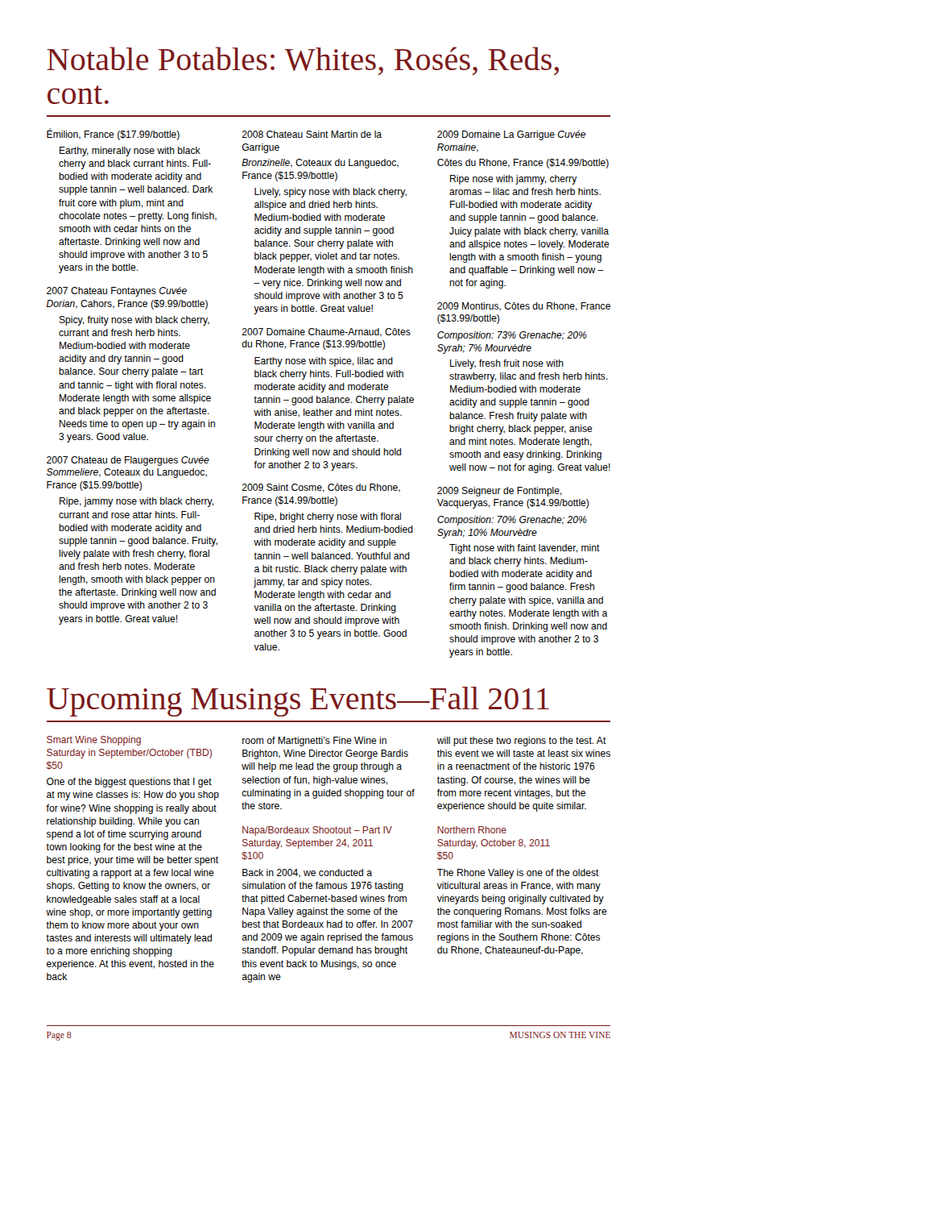Notable Potables: Whites, Rosés, Reds, cont.
Émilion, France ($17.99/bottle)
Earthy, minerally nose with black cherry and black currant hints. Full-bodied with moderate acidity and supple tannin – well balanced. Dark fruit core with plum, mint and chocolate notes – pretty. Long finish, smooth with cedar hints on the aftertaste. Drinking well now and should improve with another 3 to 5 years in the bottle.
2007 Chateau Fontaynes Cuvée Dorian, Cahors, France ($9.99/bottle)
Spicy, fruity nose with black cherry, currant and fresh herb hints. Medium-bodied with moderate acidity and dry tannin – good balance. Sour cherry palate – tart and tannic – tight with floral notes. Moderate length with some allspice and black pepper on the aftertaste. Needs time to open up – try again in 3 years. Good value.
2007 Chateau de Flaugergues Cuvée Sommeliere, Coteaux du Languedoc, France ($15.99/bottle)
Ripe, jammy nose with black cherry, currant and rose attar hints. Full-bodied with moderate acidity and supple tannin – good balance. Fruity, lively palate with fresh cherry, floral and fresh herb notes. Moderate length, smooth with black pepper on the aftertaste. Drinking well now and should improve with another 2 to 3 years in bottle. Great value!
2008 Chateau Saint Martin de la Garrigue
Bronzinelle, Coteaux du Languedoc, France ($15.99/bottle)
Lively, spicy nose with black cherry, allspice and dried herb hints. Medium-bodied with moderate acidity and supple tannin – good balance. Sour cherry palate with black pepper, violet and tar notes. Moderate length with a smooth finish – very nice. Drinking well now and should improve with another 3 to 5 years in bottle. Great value!
2007 Domaine Chaume-Arnaud, Côtes du Rhone, France ($13.99/bottle)
Earthy nose with spice, lilac and black cherry hints. Full-bodied with moderate acidity and moderate tannin – good balance. Cherry palate with anise, leather and mint notes. Moderate length with vanilla and sour cherry on the aftertaste. Drinking well now and should hold for another 2 to 3 years.
2009 Saint Cosme, Côtes du Rhone, France ($14.99/bottle)
Ripe, bright cherry nose with floral and dried herb hints. Medium-bodied with moderate acidity and supple tannin – well balanced. Youthful and a bit rustic. Black cherry palate with jammy, tar and spicy notes. Moderate length with cedar and vanilla on the aftertaste. Drinking well now and should improve with another 3 to 5 years in bottle. Good value.
2009 Domaine La Garrigue Cuvée Romaine,
Côtes du Rhone, France ($14.99/bottle)
Ripe nose with jammy, cherry aromas – lilac and fresh herb hints. Full-bodied with moderate acidity and supple tannin – good balance. Juicy palate with black cherry, vanilla and allspice notes – lovely. Moderate length with a smooth finish – young and quaffable – Drinking well now – not for aging.
2009 Montirus, Côtes du Rhone, France ($13.99/bottle)
Composition: 73% Grenache; 20% Syrah; 7% Mourvèdre
Lively, fresh fruit nose with strawberry, lilac and fresh herb hints. Medium-bodied with moderate acidity and supple tannin – good balance. Fresh fruity palate with bright cherry, black pepper, anise and mint notes. Moderate length, smooth and easy drinking. Drinking well now – not for aging. Great value!
2009 Seigneur de Fontimple, Vacqueryas, France ($14.99/bottle)
Composition: 70% Grenache; 20% Syrah; 10% Mourvèdre
Tight nose with faint lavender, mint and black cherry hints. Medium-bodied with moderate acidity and firm tannin – good balance. Fresh cherry palate with spice, vanilla and earthy notes. Moderate length with a smooth finish. Drinking well now and should improve with another 2 to 3 years in bottle.
Upcoming Musings Events—Fall 2011
Smart Wine Shopping
Saturday in September/October (TBD)
$50
One of the biggest questions that I get at my wine classes is: How do you shop for wine? Wine shopping is really about relationship building. While you can spend a lot of time scurrying around town looking for the best wine at the best price, your time will be better spent cultivating a rapport at a few local wine shops. Getting to know the owners, or knowledgeable sales staff at a local wine shop, or more importantly getting them to know more about your own tastes and interests will ultimately lead to a more enriching shopping experience. At this event, hosted in the back
room of Martignetti’s Fine Wine in Brighton, Wine Director George Bardis will help me lead the group through a selection of fun, high-value wines, culminating in a guided shopping tour of the store.
Napa/Bordeaux Shootout – Part IV
Saturday, September 24, 2011
$100
Back in 2004, we conducted a simulation of the famous 1976 tasting that pitted Cabernet-based wines from Napa Valley against the some of the best that Bordeaux had to offer. In 2007 and 2009 we again reprised the famous standoff. Popular demand has brought this event back to Musings, so once again we
will put these two regions to the test. At this event we will taste at least six wines in a reenactment of the historic 1976 tasting. Of course, the wines will be from more recent vintages, but the experience should be quite similar.
Northern Rhone
Saturday, October 8, 2011
$50
The Rhone Valley is one of the oldest viticultural areas in France, with many vineyards being originally cultivated by the conquering Romans. Most folks are most familiar with the sun-soaked regions in the Southern Rhone: Côtes du Rhone, Chateauneuf-du-Pape,
Page 8 MUSINGS ON THE VINE